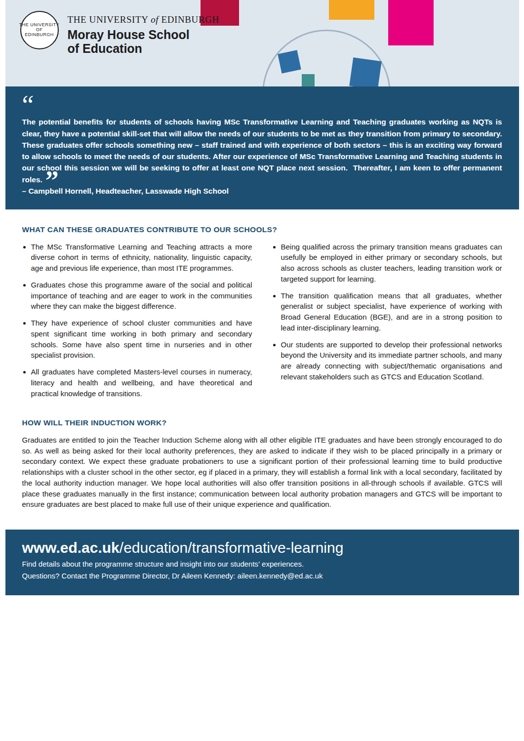THE UNIVERSITY
OF
EDINBURGH
THE UNIVERSITY of EDINBURGH
Moray House School
of Education
“
The potential benefits for students of schools having MSc Transformative Learning and Teaching graduates working as NQTs is clear, they have a potential skill-set that will allow the needs of our students to be met as they transition from primary to secondary. These graduates offer schools something new – staff trained and with experience of both sectors – this is an exciting way forward to allow schools to meet the needs of our students. After our experience of MSc Transformative Learning and Teaching students in our school this session we will be seeking to offer at least one NQT place next session. Thereafter, I am keen to offer permanent roles.”
– Campbell Hornell, Headteacher, Lasswade High School
What can these graduates contribute to our schools?
The MSc Transformative Learning and Teaching attracts a more diverse cohort in terms of ethnicity, nationality, linguistic capacity, age and previous life experience, than most ITE programmes.
Graduates chose this programme aware of the social and political importance of teaching and are eager to work in the communities where they can make the biggest difference.
They have experience of school cluster communities and have spent significant time working in both primary and secondary schools. Some have also spent time in nurseries and in other specialist provision.
All graduates have completed Masters-level courses in numeracy, literacy and health and wellbeing, and have theoretical and practical knowledge of transitions.
Being qualified across the primary transition means graduates can usefully be employed in either primary or secondary schools, but also across schools as cluster teachers, leading transition work or targeted support for learning.
The transition qualification means that all graduates, whether generalist or subject specialist, have experience of working with Broad General Education (BGE), and are in a strong position to lead inter-disciplinary learning.
Our students are supported to develop their professional networks beyond the University and its immediate partner schools, and many are already connecting with subject/thematic organisations and relevant stakeholders such as GTCS and Education Scotland.
How will their induction work?
Graduates are entitled to join the Teacher Induction Scheme along with all other eligible ITE graduates and have been strongly encouraged to do so. As well as being asked for their local authority preferences, they are asked to indicate if they wish to be placed principally in a primary or secondary context. We expect these graduate probationers to use a significant portion of their professional learning time to build productive relationships with a cluster school in the other sector, eg if placed in a primary, they will establish a formal link with a local secondary, facilitated by the local authority induction manager. We hope local authorities will also offer transition positions in all-through schools if available. GTCS will place these graduates manually in the first instance; communication between local authority probation managers and GTCS will be important to ensure graduates are best placed to make full use of their unique experience and qualification.
www.ed.ac.uk/education/transformative-learning
Find details about the programme structure and insight into our students’ experiences.
Questions? Contact the Programme Director, Dr Aileen Kennedy: aileen.kennedy@ed.ac.uk